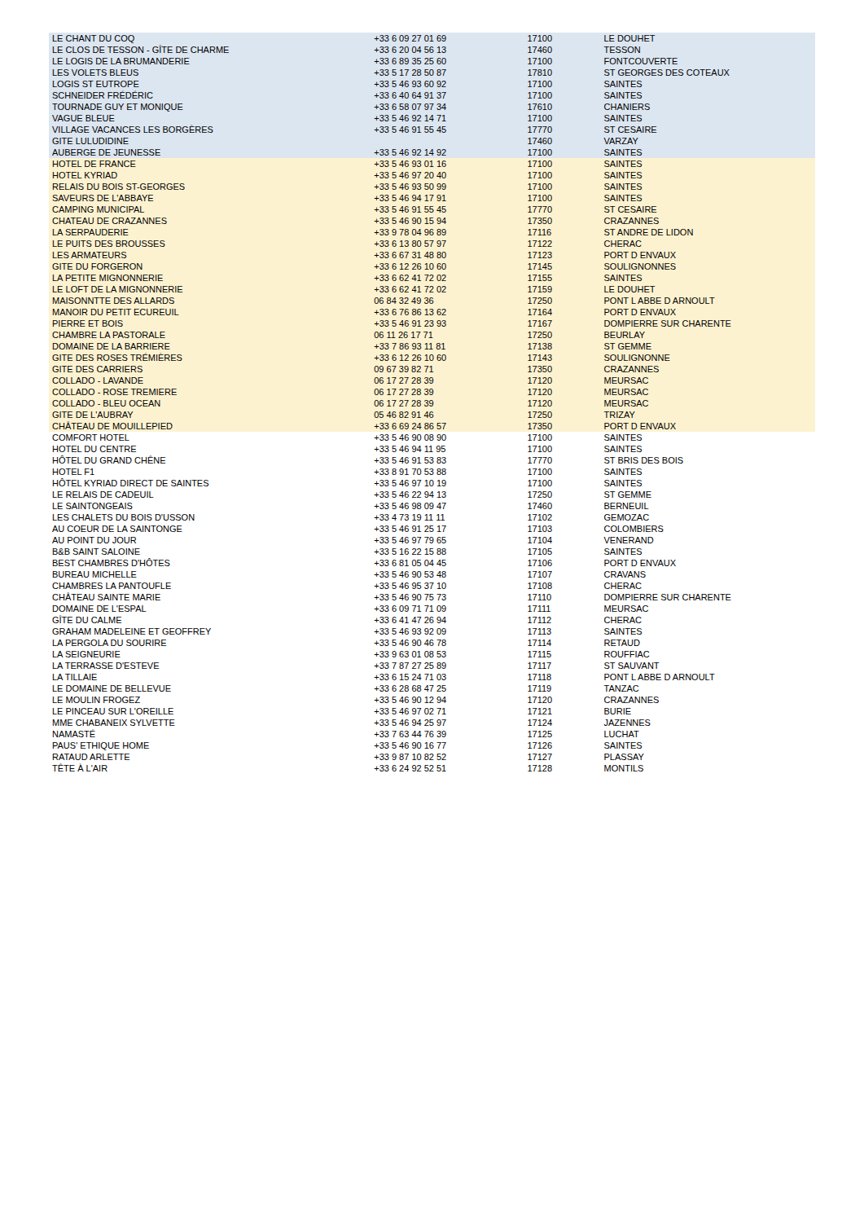| LE CHANT DU COQ | +33 6 09 27 01 69 | 17100 | LE DOUHET |
| LE CLOS DE TESSON - GÎTE DE CHARME | +33 6 20 04 56 13 | 17460 | TESSON |
| LE LOGIS DE LA BRUMANDERIE | +33 6 89 35 25 60 | 17100 | FONTCOUVERTE |
| LES VOLETS BLEUS | +33 5 17 28 50 87 | 17810 | ST GEORGES DES COTEAUX |
| LOGIS ST EUTROPE | +33 5 46 93 60 92 | 17100 | SAINTES |
| SCHNEIDER FRÉDÉRIC | +33 6 40 64 91 37 | 17100 | SAINTES |
| TOURNADE GUY ET MONIQUE | +33 6 58 07 97 34 | 17610 | CHANIERS |
| VAGUE BLEUE | +33 5 46 92 14 71 | 17100 | SAINTES |
| VILLAGE VACANCES LES BORGÈRES | +33 5 46 91 55 45 | 17770 | ST CESAIRE |
| GITE LULUDIDINE | | 17460 | VARZAY |
| AUBERGE DE JEUNESSE | +33 5 46 92 14 92 | 17100 | SAINTES |
| HOTEL DE FRANCE | +33 5 46 93 01 16 | 17100 | SAINTES |
| HOTEL KYRIAD | +33 5 46 97 20 40 | 17100 | SAINTES |
| RELAIS DU BOIS ST-GEORGES | +33 5 46 93 50 99 | 17100 | SAINTES |
| SAVEURS DE L'ABBAYE | +33 5 46 94 17 91 | 17100 | SAINTES |
| CAMPING MUNICIPAL | +33 5 46 91 55 45 | 17770 | ST CESAIRE |
| CHATEAU DE CRAZANNES | +33 5 46 90 15 94 | 17350 | CRAZANNES |
| LA SERPAUDERIE | +33 9 78 04 96 89 | 17116 | ST ANDRE DE LIDON |
| LE PUITS DES BROUSSES | +33 6 13 80 57 97 | 17122 | CHERAC |
| LES ARMATEURS | +33 6 67 31 48 80 | 17123 | PORT D ENVAUX |
| GITE DU FORGERON | +33 6 12 26 10 60 | 17145 | SOULIGNONNES |
| LA PETITE MIGNONNERIE | +33 6 62 41 72 02 | 17155 | SAINTES |
| LE LOFT DE LA MIGNONNERIE | +33 6 62 41 72 02 | 17159 | LE DOUHET |
| MAISONNTTE DES ALLARDS | 06 84 32 49 36 | 17250 | PONT L ABBE D ARNOULT |
| MANOIR DU PETIT ECUREUIL | +33 6 76 86 13 62 | 17164 | PORT D ENVAUX |
| PIERRE ET BOIS | +33 5 46 91 23 93 | 17167 | DOMPIERRE SUR CHARENTE |
| CHAMBRE LA PASTORALE | 06 11 26 17 71 | 17250 | BEURLAY |
| DOMAINE DE LA BARRIERE | +33 7 86 93 11 81 | 17138 | ST GEMME |
| GITE DES ROSES TRÉMIÈRES | +33 6 12 26 10 60 | 17143 | SOULIGNONNE |
| GITE DES CARRIERS | 09 67 39 82 71 | 17350 | CRAZANNES |
| COLLADO - LAVANDE | 06 17 27 28 39 | 17120 | MEURSAC |
| COLLADO - ROSE TREMIERE | 06 17 27 28 39 | 17120 | MEURSAC |
| COLLADO - BLEU OCEAN | 06 17 27 28 39 | 17120 | MEURSAC |
| GITE DE L'AUBRAY | 05 46 82 91 46 | 17250 | TRIZAY |
| CHÂTEAU DE MOUILLEPIED | +33 6 69 24 86 57 | 17350 | PORT D ENVAUX |
| COMFORT HOTEL | +33 5 46 90 08 90 | 17100 | SAINTES |
| HOTEL DU CENTRE | +33 5 46 94 11 95 | 17100 | SAINTES |
| HÔTEL DU GRAND CHÊNE | +33 5 46 91 53 83 | 17770 | ST BRIS DES BOIS |
| HOTEL F1 | +33 8 91 70 53 88 | 17100 | SAINTES |
| HÔTEL KYRIAD DIRECT DE SAINTES | +33 5 46 97 10 19 | 17100 | SAINTES |
| LE RELAIS DE CADEUIL | +33 5 46 22 94 13 | 17250 | ST GEMME |
| LE SAINTONGEAIS | +33 5 46 98 09 47 | 17460 | BERNEUIL |
| LES CHALETS DU BOIS D'USSON | +33 4 73 19 11 11 | 17102 | GEMOZAC |
| AU COEUR DE LA SAINTONGE | +33 5 46 91 25 17 | 17103 | COLOMBIERS |
| AU POINT DU JOUR | +33 5 46 97 79 65 | 17104 | VENERAND |
| B&B SAINT SALOINE | +33 5 16 22 15 88 | 17105 | SAINTES |
| BEST CHAMBRES D'HÔTES | +33 6 81 05 04 45 | 17106 | PORT D ENVAUX |
| BUREAU MICHELLE | +33 5 46 90 53 48 | 17107 | CRAVANS |
| CHAMBRES LA PANTOUFLE | +33 5 46 95 37 10 | 17108 | CHERAC |
| CHÂTEAU SAINTE MARIE | +33 5 46 90 75 73 | 17110 | DOMPIERRE SUR CHARENTE |
| DOMAINE DE L'ESPAL | +33 6 09 71 71 09 | 17111 | MEURSAC |
| GÎTE DU CALME | +33 6 41 47 26 94 | 17112 | CHERAC |
| GRAHAM MADELEINE ET GEOFFREY | +33 5 46 93 92 09 | 17113 | SAINTES |
| LA PERGOLA DU SOURIRE | +33 5 46 90 46 78 | 17114 | RETAUD |
| LA SEIGNEURIE | +33 9 63 01 08 53 | 17115 | ROUFFIAC |
| LA TERRASSE D'ESTEVE | +33 7 87 27 25 89 | 17117 | ST SAUVANT |
| LA TILLAIE | +33 6 15 24 71 03 | 17118 | PONT L ABBE D ARNOULT |
| LE DOMAINE DE BELLEVUE | +33 6 28 68 47 25 | 17119 | TANZAC |
| LE MOULIN FROGEZ | +33 5 46 90 12 94 | 17120 | CRAZANNES |
| LE PINCEAU SUR L'OREILLE | +33 5 46 97 02 71 | 17121 | BURIE |
| MME CHABANEIX SYLVETTE | +33 5 46 94 25 97 | 17124 | JAZENNES |
| NAMASTÉ | +33 7 63 44 76 39 | 17125 | LUCHAT |
| PAUS' ETHIQUE HOME | +33 5 46 90 16 77 | 17126 | SAINTES |
| RATAUD ARLETTE | +33 9 87 10 82 52 | 17127 | PLASSAY |
| TÊTE À L'AIR | +33 6 24 92 52 51 | 17128 | MONTILS |